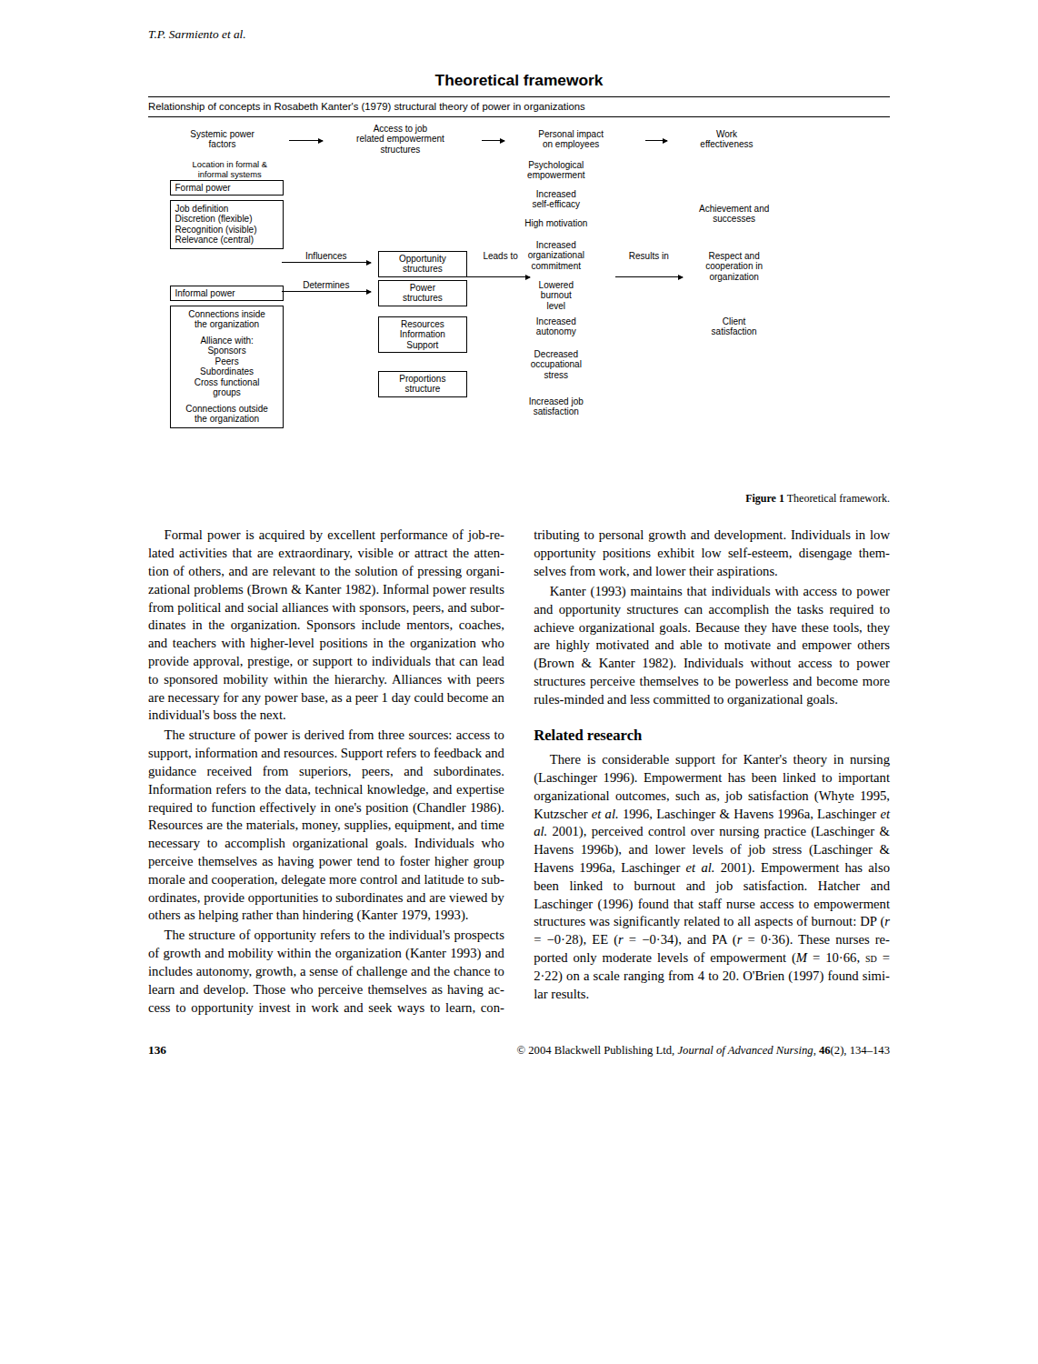T.P. Sarmiento et al.
Theoretical framework
Relationship of concepts in Rosabeth Kanter's (1979) structural theory of power in organizations
Systemic power
factors
Access to job
related empowerment
structures
Personal impact
on employees
Work
effectiveness
Location in formal &
informal systems
Formal power
Job definition
Discretion (flexible)
Recognition (visible)
Relevance (central)
Informal power
Connections inside
the organization
Alliance with:
Sponsors
Peers
Subordinates
Cross functional
groups
Connections outside
the organization
Influences
Determines
Opportunity
structures
Power
structures
Resources
Information
Support
Proportions
structure
Leads to
Psychological
empowerment
Increased
self-efficacy
High motivation
Increased
organizational
commitment
Lowered
burnout
level
Increased
autonomy
Decreased
occupational
stress
Increased job
satisfaction
Results in
Achievement and
successes
Respect and
cooperation in
organization
Client
satisfaction
Figure 1 Theoretical framework.
Formal power is acquired by excellent performance of job-related activities that are extraordinary, visible or attract the attention of others, and are relevant to the solution of pressing organizational problems (Brown & Kanter 1982). Informal power results from political and social alliances with sponsors, peers, and subordinates in the organization. Sponsors include mentors, coaches, and teachers with higher-level positions in the organization who provide approval, prestige, or support to individuals that can lead to sponsored mobility within the hierarchy. Alliances with peers are necessary for any power base, as a peer 1 day could become an individual's boss the next.
The structure of power is derived from three sources: access to support, information and resources. Support refers to feedback and guidance received from superiors, peers, and subordinates. Information refers to the data, technical knowledge, and expertise required to function effectively in one's position (Chandler 1986). Resources are the materials, money, supplies, equipment, and time necessary to accomplish organizational goals. Individuals who perceive themselves as having power tend to foster higher group morale and cooperation, delegate more control and latitude to subordinates, provide opportunities to subordinates and are viewed by others as helping rather than hindering (Kanter 1979, 1993).
The structure of opportunity refers to the individual's prospects of growth and mobility within the organization (Kanter 1993) and includes autonomy, growth, a sense of challenge and the chance to learn and develop. Those who perceive themselves as having access to opportunity invest in work and seek ways to learn, contributing to personal growth and development. Individuals in low opportunity positions exhibit low self-esteem, disengage themselves from work, and lower their aspirations.
Kanter (1993) maintains that individuals with access to power and opportunity structures can accomplish the tasks required to achieve organizational goals. Because they have these tools, they are highly motivated and able to motivate and empower others (Brown & Kanter 1982). Individuals without access to power structures perceive themselves to be powerless and become more rules-minded and less committed to organizational goals.
Related research
There is considerable support for Kanter's theory in nursing (Laschinger 1996). Empowerment has been linked to important organizational outcomes, such as, job satisfaction (Whyte 1995, Kutzscher et al. 1996, Laschinger & Havens 1996a, Laschinger et al. 2001), perceived control over nursing practice (Laschinger & Havens 1996b), and lower levels of job stress (Laschinger & Havens 1996a, Laschinger et al. 2001). Empowerment has also been linked to burnout and job satisfaction. Hatcher and Laschinger (1996) found that staff nurse access to empowerment structures was significantly related to all aspects of burnout: DP (r = −0·28), EE (r = −0·34), and PA (r = 0·36). These nurses reported only moderate levels of empowerment (M = 10·66, sd = 2·22) on a scale ranging from 4 to 20. O'Brien (1997) found similar results.
136 © 2004 Blackwell Publishing Ltd, Journal of Advanced Nursing, 46(2), 134–143